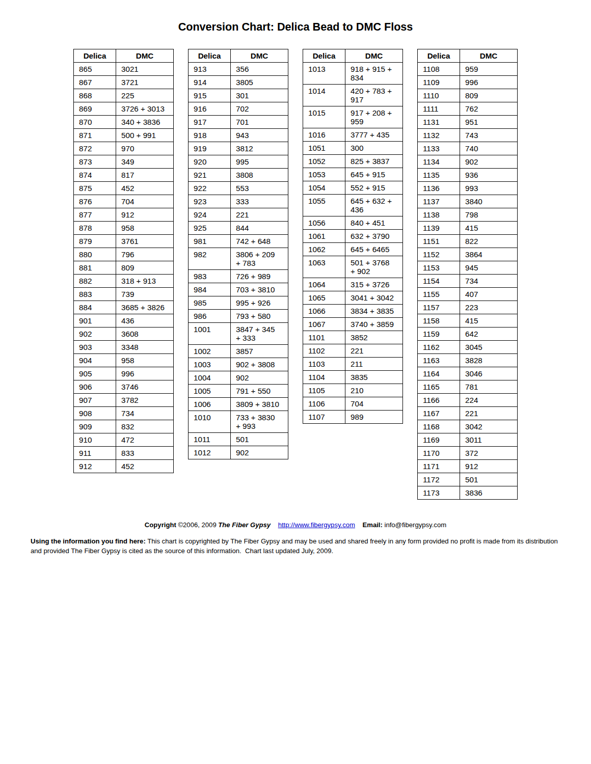Conversion Chart: Delica Bead to DMC Floss
| Delica | DMC |
| --- | --- |
| 865 | 3021 |
| 867 | 3721 |
| 868 | 225 |
| 869 | 3726 + 3013 |
| 870 | 340 + 3836 |
| 871 | 500 + 991 |
| 872 | 970 |
| 873 | 349 |
| 874 | 817 |
| 875 | 452 |
| 876 | 704 |
| 877 | 912 |
| 878 | 958 |
| 879 | 3761 |
| 880 | 796 |
| 881 | 809 |
| 882 | 318 + 913 |
| 883 | 739 |
| 884 | 3685 + 3826 |
| 901 | 436 |
| 902 | 3608 |
| 903 | 3348 |
| 904 | 958 |
| 905 | 996 |
| 906 | 3746 |
| 907 | 3782 |
| 908 | 734 |
| 909 | 832 |
| 910 | 472 |
| 911 | 833 |
| 912 | 452 |
| Delica | DMC |
| --- | --- |
| 913 | 356 |
| 914 | 3805 |
| 915 | 301 |
| 916 | 702 |
| 917 | 701 |
| 918 | 943 |
| 919 | 3812 |
| 920 | 995 |
| 921 | 3808 |
| 922 | 553 |
| 923 | 333 |
| 924 | 221 |
| 925 | 844 |
| 981 | 742 + 648 |
| 982 | 3806 + 209 + 783 |
| 983 | 726 + 989 |
| 984 | 703 + 3810 |
| 985 | 995 + 926 |
| 986 | 793 + 580 |
| 1001 | 3847 + 345 + 333 |
| 1002 | 3857 |
| 1003 | 902 + 3808 |
| 1004 | 902 |
| 1005 | 791 + 550 |
| 1006 | 3809 + 3810 |
| 1010 | 733 + 3830 + 993 |
| 1011 | 501 |
| 1012 | 902 |
| Delica | DMC |
| --- | --- |
| 1013 | 918 + 915 + 834 |
| 1014 | 420 + 783 + 917 |
| 1015 | 917 + 208 + 959 |
| 1016 | 3777 + 435 |
| 1051 | 300 |
| 1052 | 825 + 3837 |
| 1053 | 645 + 915 |
| 1054 | 552 + 915 |
| 1055 | 645 + 632 + 436 |
| 1056 | 840 + 451 |
| 1061 | 632 + 3790 |
| 1062 | 645 + 6465 |
| 1063 | 501 + 3768 + 902 |
| 1064 | 315 + 3726 |
| 1065 | 3041 + 3042 |
| 1066 | 3834 + 3835 |
| 1067 | 3740 + 3859 |
| 1101 | 3852 |
| 1102 | 221 |
| 1103 | 211 |
| 1104 | 3835 |
| 1105 | 210 |
| 1106 | 704 |
| 1107 | 989 |
| Delica | DMC |
| --- | --- |
| 1108 | 959 |
| 1109 | 996 |
| 1110 | 809 |
| 1111 | 762 |
| 1131 | 951 |
| 1132 | 743 |
| 1133 | 740 |
| 1134 | 902 |
| 1135 | 936 |
| 1136 | 993 |
| 1137 | 3840 |
| 1138 | 798 |
| 1139 | 415 |
| 1151 | 822 |
| 1152 | 3864 |
| 1153 | 945 |
| 1154 | 734 |
| 1155 | 407 |
| 1157 | 223 |
| 1158 | 415 |
| 1159 | 642 |
| 1162 | 3045 |
| 1163 | 3828 |
| 1164 | 3046 |
| 1165 | 781 |
| 1166 | 224 |
| 1167 | 221 |
| 1168 | 3042 |
| 1169 | 3011 |
| 1170 | 372 |
| 1171 | 912 |
| 1172 | 501 |
| 1173 | 3836 |
Copyright ©2006, 2009 The Fiber Gypsy http://www.fibergypsy.com Email: info@fibergypsy.com
Using the information you find here: This chart is copyrighted by The Fiber Gypsy and may be used and shared freely in any form provided no profit is made from its distribution and provided The Fiber Gypsy is cited as the source of this information. Chart last updated July, 2009.